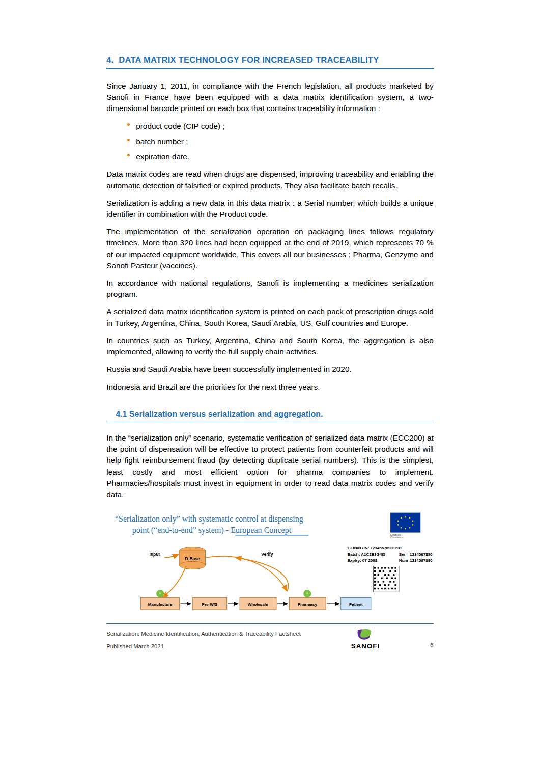4. DATA MATRIX TECHNOLOGY FOR INCREASED TRACEABILITY
Since January 1, 2011, in compliance with the French legislation, all products marketed by Sanofi in France have been equipped with a data matrix identification system, a two-dimensional barcode printed on each box that contains traceability information :
product code (CIP code) ;
batch number ;
expiration date.
Data matrix codes are read when drugs are dispensed, improving traceability and enabling the automatic detection of falsified or expired products. They also facilitate batch recalls.
Serialization is adding a new data in this data matrix : a Serial number, which builds a unique identifier in combination with the Product code.
The implementation of the serialization operation on packaging lines follows regulatory timelines. More than 320 lines had been equipped at the end of 2019, which represents 70 % of our impacted equipment worldwide. This covers all our businesses : Pharma, Genzyme and Sanofi Pasteur (vaccines).
In accordance with national regulations, Sanofi is implementing a medicines serialization program.
A serialized data matrix identification system is printed on each pack of prescription drugs sold in Turkey, Argentina, China, South Korea, Saudi Arabia, US, Gulf countries and Europe.
In countries such as Turkey, Argentina, China and South Korea, the aggregation is also implemented, allowing to verify the full supply chain activities.
Russia and Saudi Arabia have been successfully implemented in 2020.
Indonesia and Brazil are the priorities for the next three years.
4.1 Serialization versus serialization and aggregation.
In the “serialization only” scenario, systematic verification of serialized data matrix (ECC200) at the point of dispensation will be effective to protect patients from counterfeit products and will help fight reimbursement fraud (by detecting duplicate serial numbers). This is the simplest, least costly and most efficient option for pharma companies to implement. Pharmacies/hospitals must invest in equipment in order to read data matrix codes and verify data.
“Serialization only” with systematic control at dispensing point (“end-to-end” system) - European Concept European Commission D-Base Input Verify GTIN/NTIN: 12345678901231 Batch: A1C2E3G4I5 Ser 1234567890 Expiry: 07-2008 Num 1234567890 Manufacture Pre-W/S Wholesale Pharmacy Patient * *
Serialization: Medicine Identification, Authentication & Traceability Factsheet
Published March 2021
SANOFI
6